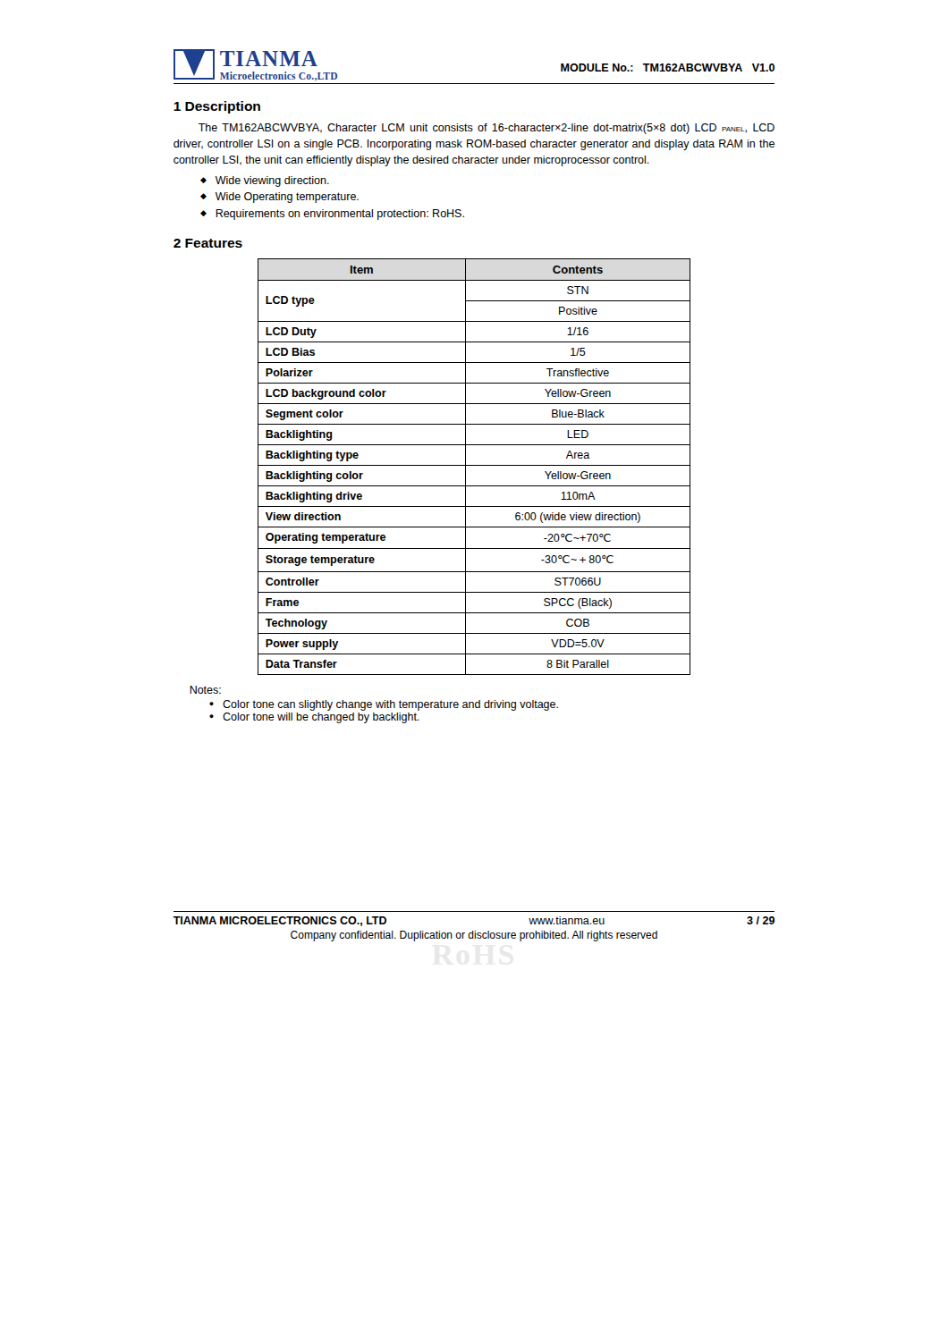TIANMA
Microelectronics Co.,LTD
MODULE No.: TM162ABCWVBYA V1.0
1 Description
The TM162ABCWVBYA, Character LCM unit consists of 16-character×2-line dot-matrix(5×8 dot) LCD panel, LCD driver, controller LSI on a single PCB. Incorporating mask ROM-based character generator and display data RAM in the controller LSI, the unit can efficiently display the desired character under microprocessor control.
Wide viewing direction.
Wide Operating temperature.
Requirements on environmental protection: RoHS.
2 Features
| Item | Contents |
| --- | --- |
| LCD type | STN |
| Positive |
| LCD Duty | 1/16 |
| LCD Bias | 1/5 |
| Polarizer | Transflective |
| LCD background color | Yellow-Green |
| Segment color | Blue-Black |
| Backlighting | LED |
| Backlighting type | Area |
| Backlighting color | Yellow-Green |
| Backlighting drive | 110mA |
| View direction | 6:00 (wide view direction) |
| Operating temperature | -20℃~+70℃ |
| Storage temperature | -30℃~＋80℃ |
| Controller | ST7066U |
| Frame | SPCC (Black) |
| Technology | COB |
| Power supply | VDD=5.0V |
| Data Transfer | 8 Bit Parallel |
Notes:
Color tone can slightly change with temperature and driving voltage.
Color tone will be changed by backlight.
TIANMA MICROELECTRONICS CO., LTD
www.tianma.eu
3 / 29
Company confidential. Duplication or disclosure prohibited. All rights reserved
RoHS